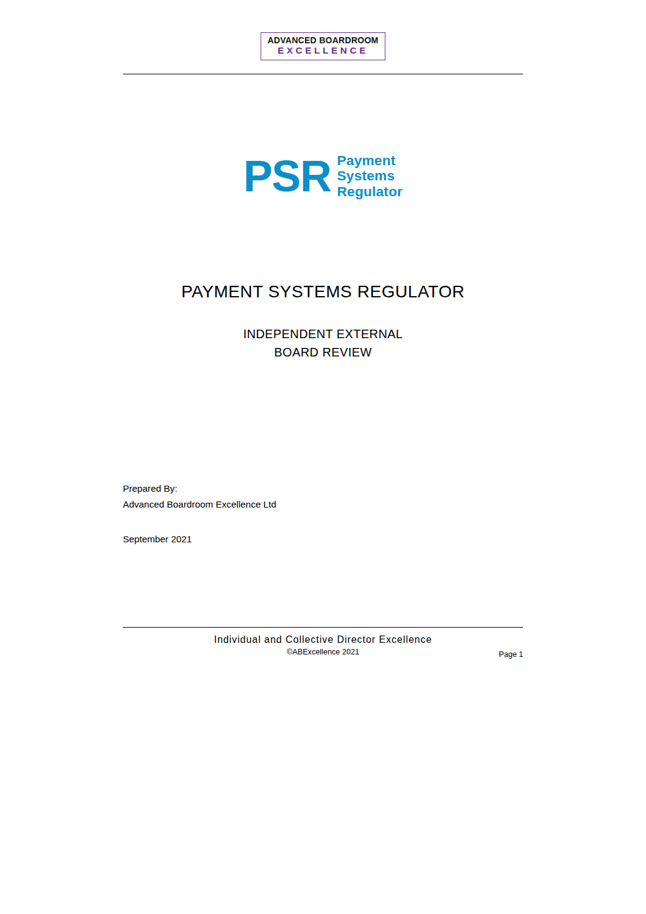ADVANCED BOARDROOM
EXCELLENCE
PSR Payment
Systems
Regulator
PAYMENT SYSTEMS REGULATOR
INDEPENDENT EXTERNAL
BOARD REVIEW
Prepared By:
Advanced Boardroom Excellence Ltd
September 2021
Individual and Collective Director Excellence
©ABExcellence 2021
Page 1